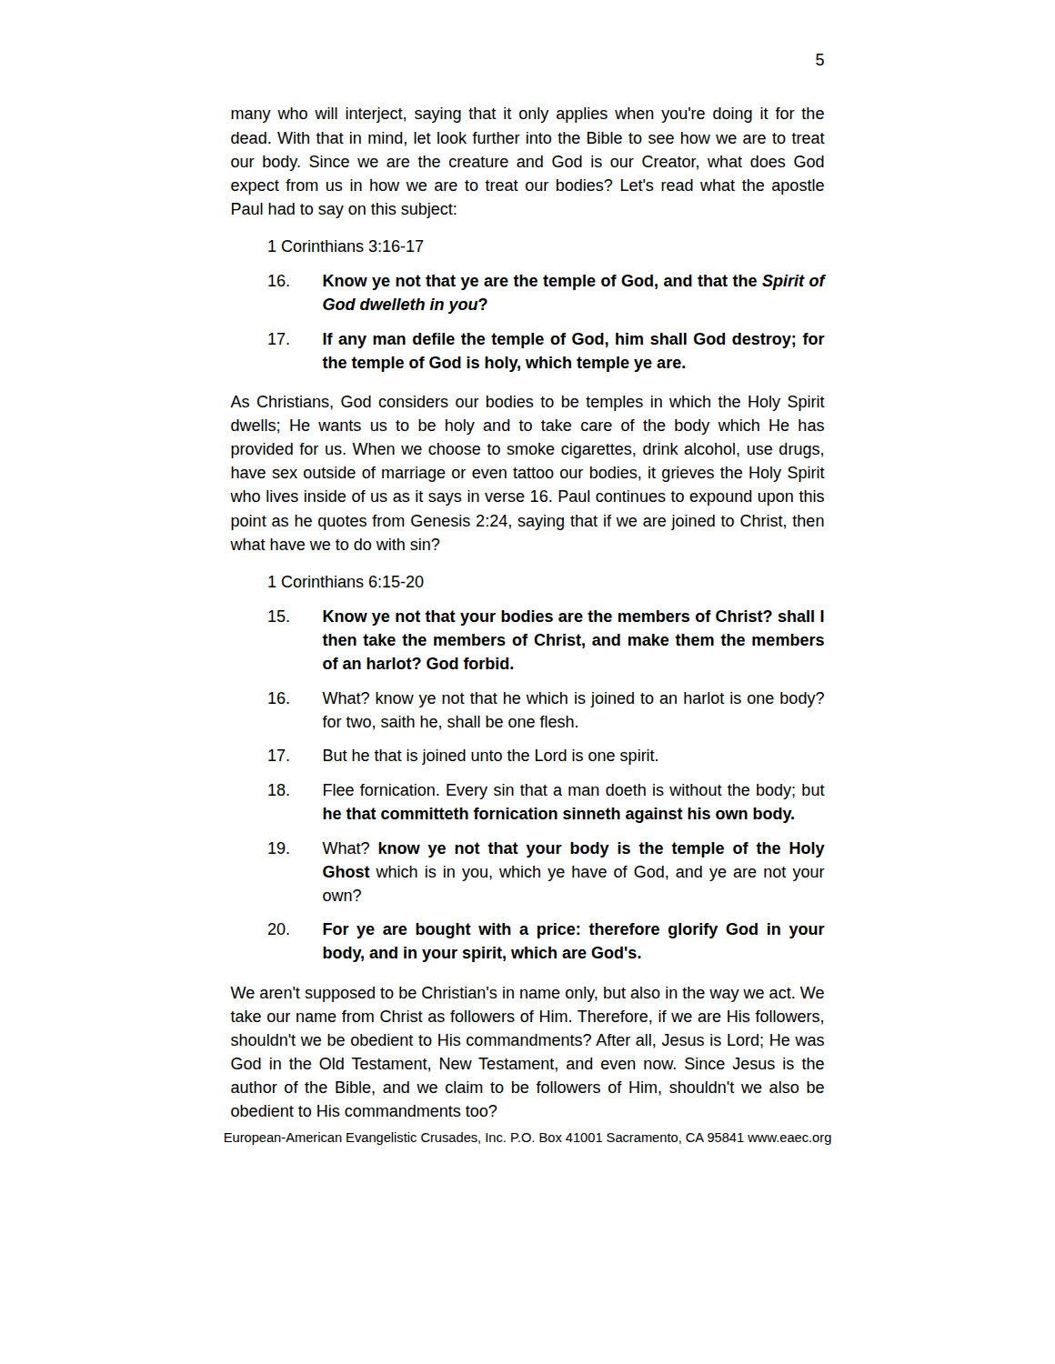5
many who will interject, saying that it only applies when you're doing it for the dead. With that in mind, let look further into the Bible to see how we are to treat our body. Since we are the creature and God is our Creator, what does God expect from us in how we are to treat our bodies? Let's read what the apostle Paul had to say on this subject:
1 Corinthians 3:16-17
16. Know ye not that ye are the temple of God, and that the Spirit of God dwelleth in you?
17. If any man defile the temple of God, him shall God destroy; for the temple of God is holy, which temple ye are.
As Christians, God considers our bodies to be temples in which the Holy Spirit dwells; He wants us to be holy and to take care of the body which He has provided for us. When we choose to smoke cigarettes, drink alcohol, use drugs, have sex outside of marriage or even tattoo our bodies, it grieves the Holy Spirit who lives inside of us as it says in verse 16. Paul continues to expound upon this point as he quotes from Genesis 2:24, saying that if we are joined to Christ, then what have we to do with sin?
1 Corinthians 6:15-20
15. Know ye not that your bodies are the members of Christ? shall I then take the members of Christ, and make them the members of an harlot? God forbid.
16. What? know ye not that he which is joined to an harlot is one body? for two, saith he, shall be one flesh.
17. But he that is joined unto the Lord is one spirit.
18. Flee fornication. Every sin that a man doeth is without the body; but he that committeth fornication sinneth against his own body.
19. What? know ye not that your body is the temple of the Holy Ghost which is in you, which ye have of God, and ye are not your own?
20. For ye are bought with a price: therefore glorify God in your body, and in your spirit, which are God's.
We aren't supposed to be Christian's in name only, but also in the way we act. We take our name from Christ as followers of Him. Therefore, if we are His followers, shouldn't we be obedient to His commandments? After all, Jesus is Lord; He was God in the Old Testament, New Testament, and even now. Since Jesus is the author of the Bible, and we claim to be followers of Him, shouldn't we also be obedient to His commandments too?
European-American Evangelistic Crusades, Inc. P.O. Box 41001 Sacramento, CA 95841 www.eaec.org